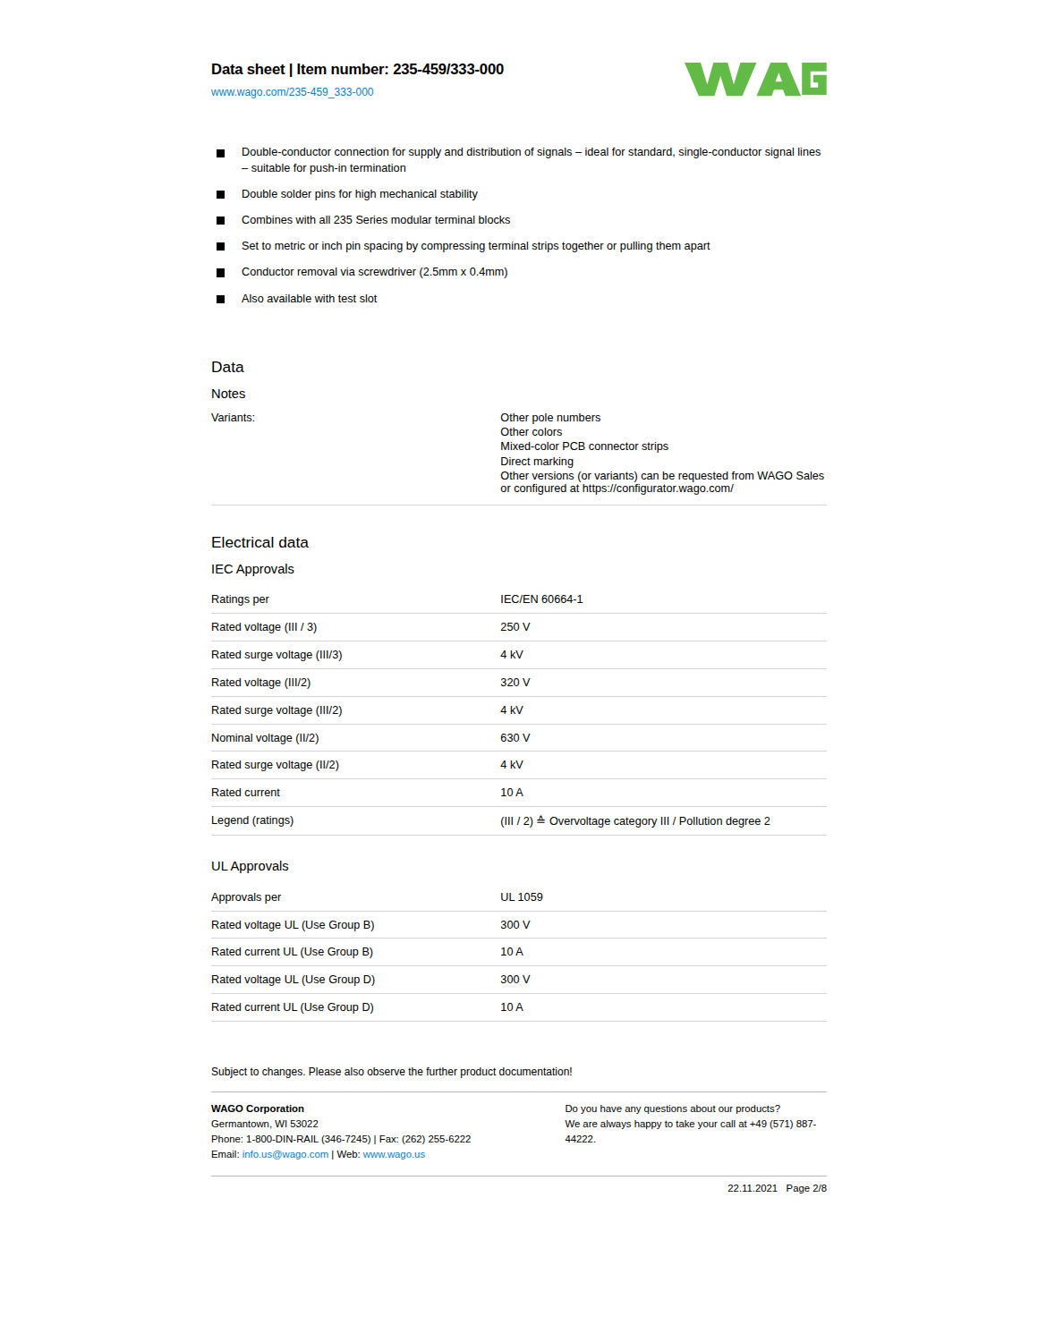Data sheet | Item number: 235-459/333-000
www.wago.com/235-459_333-000
Double-conductor connection for supply and distribution of signals – ideal for standard, single-conductor signal lines – suitable for push-in termination
Double solder pins for high mechanical stability
Combines with all 235 Series modular terminal blocks
Set to metric or inch pin spacing by compressing terminal strips together or pulling them apart
Conductor removal via screwdriver (2.5mm x 0.4mm)
Also available with test slot
Data
Notes
| Variants: | Other pole numbers |
| | Other colors |
| | Mixed-color PCB connector strips |
| | Direct marking |
| | Other versions (or variants) can be requested from WAGO Sales or configured at https://configurator.wago.com/ |
Electrical data
IEC Approvals
| Ratings per | IEC/EN 60664-1 |
| Rated voltage (III / 3) | 250 V |
| Rated surge voltage (III/3) | 4 kV |
| Rated voltage (III/2) | 320 V |
| Rated surge voltage (III/2) | 4 kV |
| Nominal voltage (II/2) | 630 V |
| Rated surge voltage (II/2) | 4 kV |
| Rated current | 10 A |
| Legend (ratings) | (III / 2) ≙ Overvoltage category III / Pollution degree 2 |
UL Approvals
| Approvals per | UL 1059 |
| Rated voltage UL (Use Group B) | 300 V |
| Rated current UL (Use Group B) | 10 A |
| Rated voltage UL (Use Group D) | 300 V |
| Rated current UL (Use Group D) | 10 A |
Subject to changes. Please also observe the further product documentation!
WAGO Corporation
Germantown, WI 53022
Phone: 1-800-DIN-RAIL (346-7245) | Fax: (262) 255-6222
Email: info.us@wago.com | Web: www.wago.us
Do you have any questions about our products?
We are always happy to take your call at +49 (571) 887-44222.
22.11.2021 Page 2/8